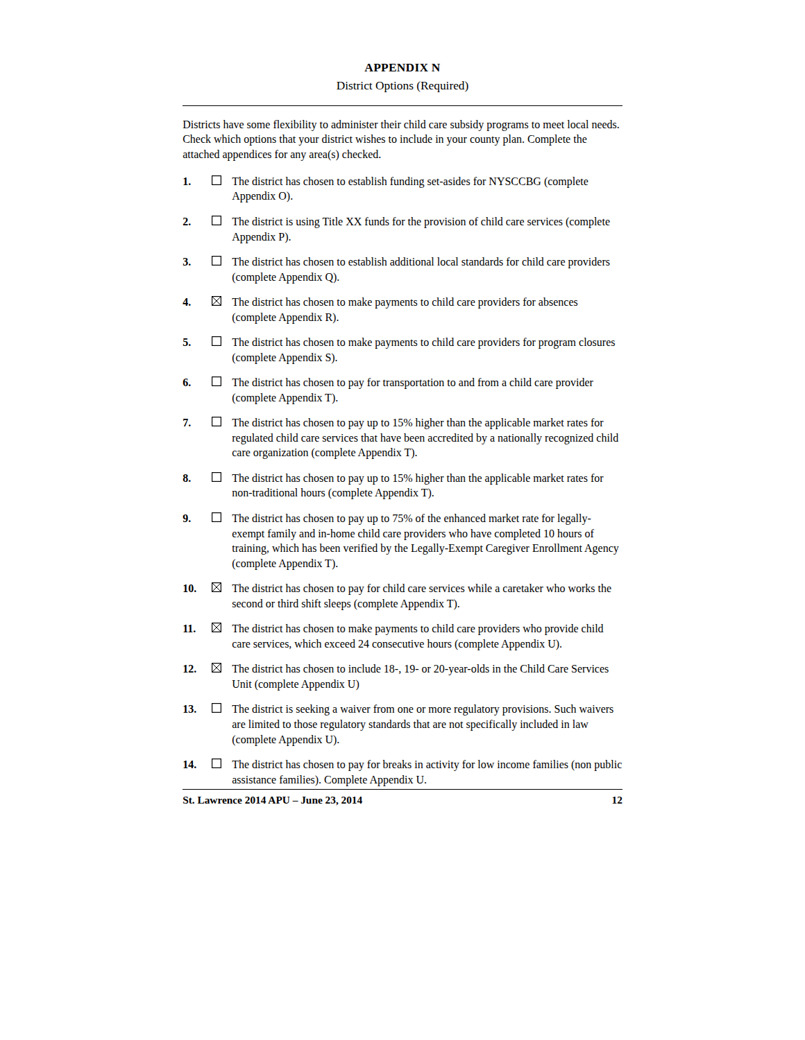APPENDIX N
District Options (Required)
Districts have some flexibility to administer their child care subsidy programs to meet local needs. Check which options that your district wishes to include in your county plan. Complete the attached appendices for any area(s) checked.
1. The district has chosen to establish funding set-asides for NYSCCBG (complete Appendix O).
2. The district is using Title XX funds for the provision of child care services (complete Appendix P).
3. The district has chosen to establish additional local standards for child care providers (complete Appendix Q).
4. The district has chosen to make payments to child care providers for absences (complete Appendix R).
5. The district has chosen to make payments to child care providers for program closures (complete Appendix S).
6. The district has chosen to pay for transportation to and from a child care provider (complete Appendix T).
7. The district has chosen to pay up to 15% higher than the applicable market rates for regulated child care services that have been accredited by a nationally recognized child care organization (complete Appendix T).
8. The district has chosen to pay up to 15% higher than the applicable market rates for non-traditional hours (complete Appendix T).
9. The district has chosen to pay up to 75% of the enhanced market rate for legally-exempt family and in-home child care providers who have completed 10 hours of training, which has been verified by the Legally-Exempt Caregiver Enrollment Agency (complete Appendix T).
10. The district has chosen to pay for child care services while a caretaker who works the second or third shift sleeps (complete Appendix T).
11. The district has chosen to make payments to child care providers who provide child care services, which exceed 24 consecutive hours (complete Appendix U).
12. The district has chosen to include 18-, 19- or 20-year-olds in the Child Care Services Unit (complete Appendix U)
13. The district is seeking a waiver from one or more regulatory provisions. Such waivers are limited to those regulatory standards that are not specifically included in law (complete Appendix U).
14. The district has chosen to pay for breaks in activity for low income families (non public assistance families). Complete Appendix U.
St. Lawrence 2014 APU – June 23, 2014 12